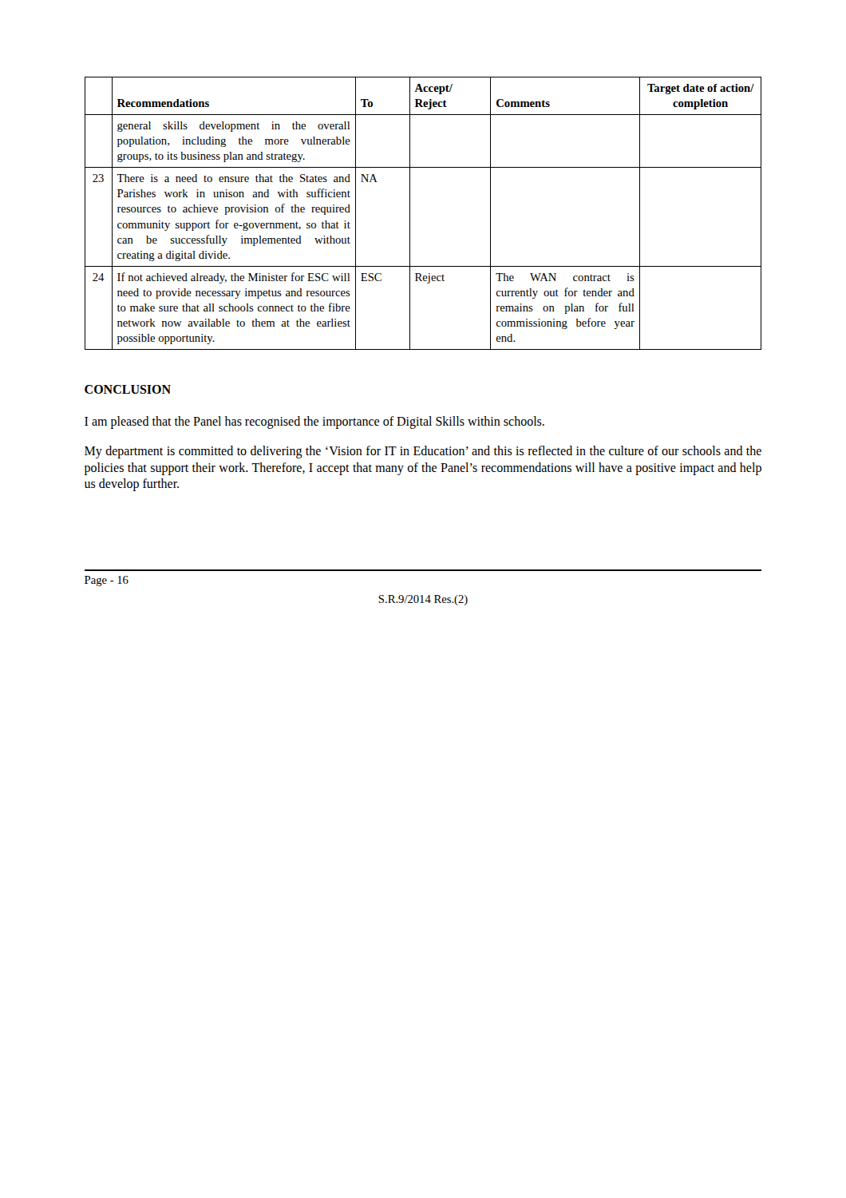| | Recommendations | To | Accept/ Reject | Comments | Target date of action/ completion |
| --- | --- | --- | --- | --- | --- |
| | general skills development in the overall population, including the more vulnerable groups, to its business plan and strategy. | | | | |
| 23 | There is a need to ensure that the States and Parishes work in unison and with sufficient resources to achieve provision of the required community support for e-government, so that it can be successfully implemented without creating a digital divide. | NA | | | |
| 24 | If not achieved already, the Minister for ESC will need to provide necessary impetus and resources to make sure that all schools connect to the fibre network now available to them at the earliest possible opportunity. | ESC | Reject | The WAN contract is currently out for tender and remains on plan for full commissioning before year end. | |
CONCLUSION
I am pleased that the Panel has recognised the importance of Digital Skills within schools.
My department is committed to delivering the ‘Vision for IT in Education’ and this is reflected in the culture of our schools and the policies that support their work. Therefore, I accept that many of the Panel’s recommendations will have a positive impact and help us develop further.
Page - 16
S.R.9/2014 Res.(2)